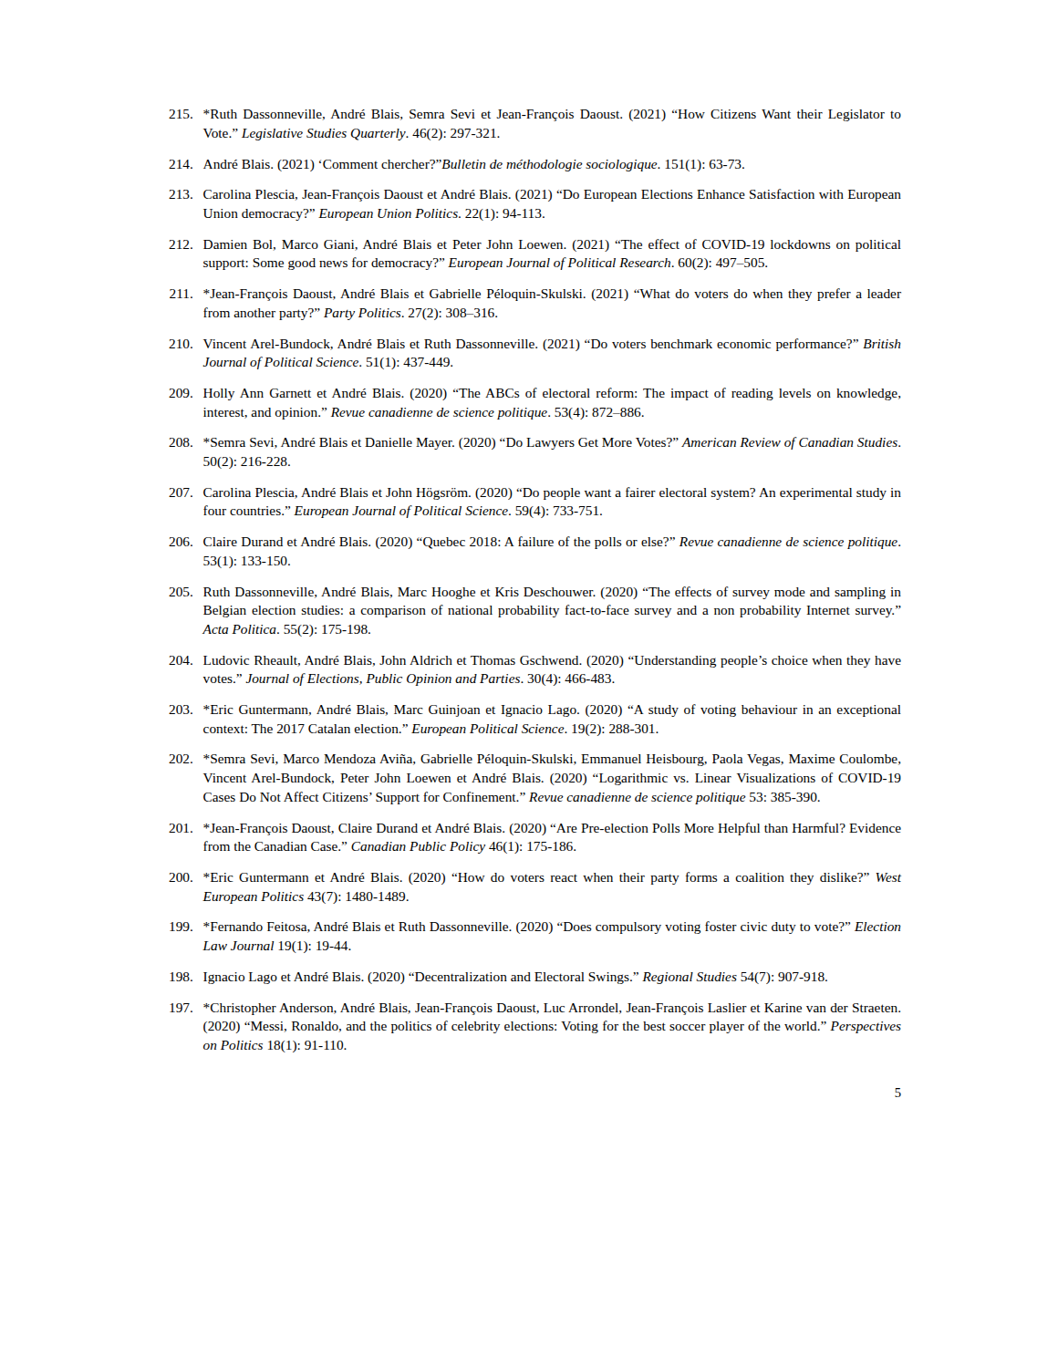215. *Ruth Dassonneville, André Blais, Semra Sevi et Jean-François Daoust. (2021) “How Citizens Want their Legislator to Vote.” Legislative Studies Quarterly. 46(2): 297-321.
214. André Blais. (2021) ‘Comment chercher?”Bulletin de méthodologie sociologique. 151(1): 63-73.
213. Carolina Plescia, Jean-François Daoust et André Blais. (2021) “Do European Elections Enhance Satisfaction with European Union democracy?” European Union Politics. 22(1): 94-113.
212. Damien Bol, Marco Giani, André Blais et Peter John Loewen. (2021) “The effect of COVID-19 lockdowns on political support: Some good news for democracy?” European Journal of Political Research. 60(2): 497–505.
211. *Jean-François Daoust, André Blais et Gabrielle Péloquin-Skulski. (2021) “What do voters do when they prefer a leader from another party?” Party Politics. 27(2): 308–316.
210. Vincent Arel-Bundock, André Blais et Ruth Dassonneville. (2021) “Do voters benchmark economic performance?” British Journal of Political Science. 51(1): 437-449.
209. Holly Ann Garnett et André Blais. (2020) “The ABCs of electoral reform: The impact of reading levels on knowledge, interest, and opinion.” Revue canadienne de science politique. 53(4): 872–886.
208. *Semra Sevi, André Blais et Danielle Mayer. (2020) “Do Lawyers Get More Votes?” American Review of Canadian Studies. 50(2): 216-228.
207. Carolina Plescia, André Blais et John Högsröm. (2020) “Do people want a fairer electoral system? An experimental study in four countries.” European Journal of Political Science. 59(4): 733-751.
206. Claire Durand et André Blais. (2020) “Quebec 2018: A failure of the polls or else?” Revue canadienne de science politique. 53(1): 133-150.
205. Ruth Dassonneville, André Blais, Marc Hooghe et Kris Deschouwer. (2020) “The effects of survey mode and sampling in Belgian election studies: a comparison of national probability fact-to-face survey and a non probability Internet survey.” Acta Politica. 55(2): 175-198.
204. Ludovic Rheault, André Blais, John Aldrich et Thomas Gschwend. (2020) “Understanding people’s choice when they have votes.” Journal of Elections, Public Opinion and Parties. 30(4): 466-483.
203. *Eric Guntermann, André Blais, Marc Guinjoan et Ignacio Lago. (2020) “A study of voting behaviour in an exceptional context: The 2017 Catalan election.” European Political Science. 19(2): 288-301.
202. *Semra Sevi, Marco Mendoza Aviña, Gabrielle Péloquin-Skulski, Emmanuel Heisbourg, Paola Vegas, Maxime Coulombe, Vincent Arel-Bundock, Peter John Loewen et André Blais. (2020) “Logarithmic vs. Linear Visualizations of COVID-19 Cases Do Not Affect Citizens’ Support for Confinement.” Revue canadienne de science politique 53: 385-390.
201. *Jean-François Daoust, Claire Durand et André Blais. (2020) “Are Pre-election Polls More Helpful than Harmful? Evidence from the Canadian Case.” Canadian Public Policy 46(1): 175-186.
200. *Eric Guntermann et André Blais. (2020) “How do voters react when their party forms a coalition they dislike?” West European Politics 43(7): 1480-1489.
199. *Fernando Feitosa, André Blais et Ruth Dassonneville. (2020) “Does compulsory voting foster civic duty to vote?” Election Law Journal 19(1): 19-44.
198. Ignacio Lago et André Blais. (2020) “Decentralization and Electoral Swings.” Regional Studies 54(7): 907-918.
197. *Christopher Anderson, André Blais, Jean-François Daoust, Luc Arrondel, Jean-François Laslier et Karine van der Straeten. (2020) “Messi, Ronaldo, and the politics of celebrity elections: Voting for the best soccer player of the world.” Perspectives on Politics 18(1): 91-110.
5